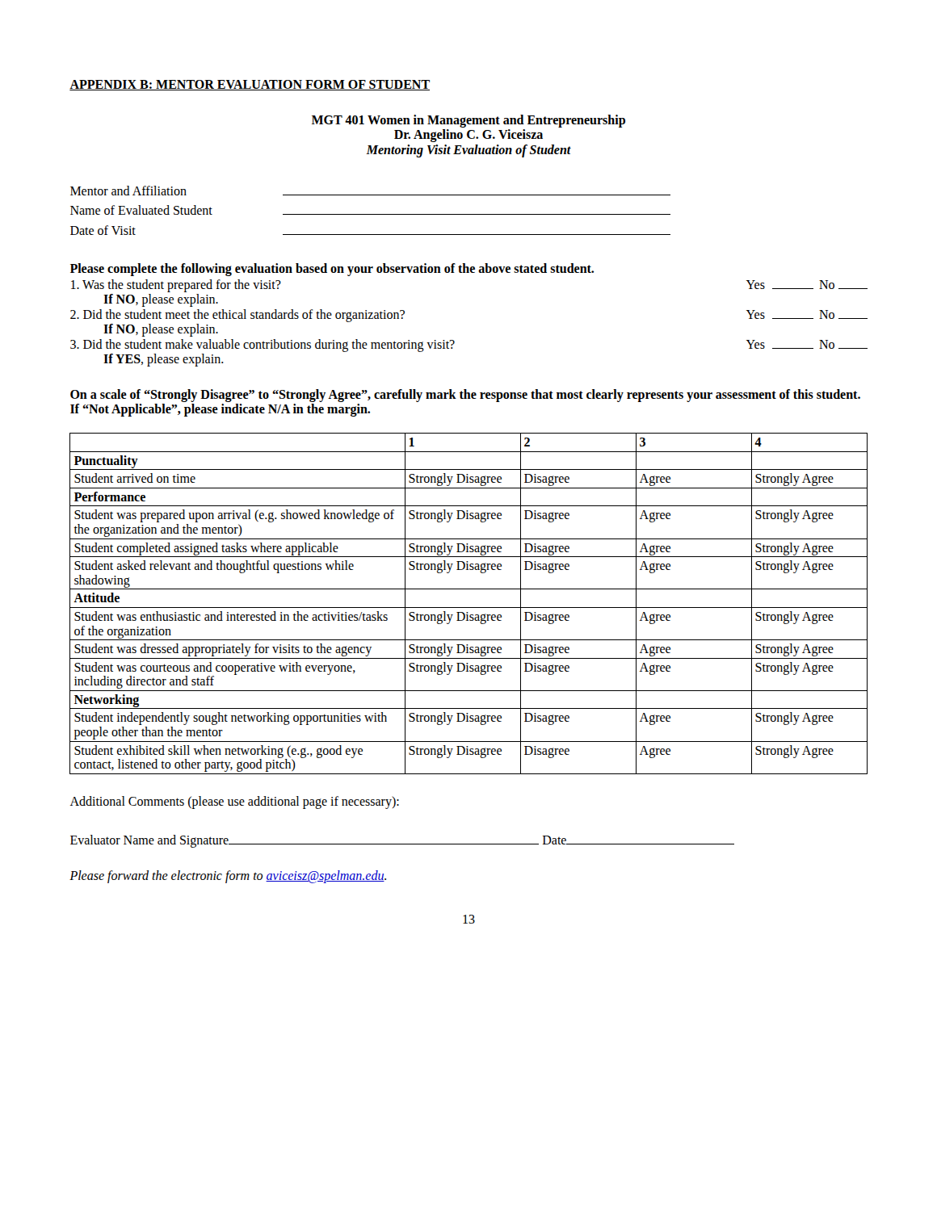APPENDIX B: MENTOR EVALUATION FORM OF STUDENT
MGT 401 Women in Management and Entrepreneurship
Dr. Angelino C. G. Viceisza
Mentoring Visit Evaluation of Student
Mentor and Affiliation
Name of Evaluated Student
Date of Visit
Please complete the following evaluation based on your observation of the above stated student.
1. Was the student prepared for the visit? Yes No
If NO, please explain.
2. Did the student meet the ethical standards of the organization? Yes No
If NO, please explain.
3. Did the student make valuable contributions during the mentoring visit? Yes No
If YES, please explain.
On a scale of “Strongly Disagree” to “Strongly Agree”, carefully mark the response that most clearly represents your assessment of this student. If “Not Applicable”, please indicate N/A in the margin.
| | 1 | 2 | 3 | 4 |
| --- | --- | --- | --- | --- |
| Punctuality | | | | |
| Student arrived on time | Strongly Disagree | Disagree | Agree | Strongly Agree |
| Performance | | | | |
| Student was prepared upon arrival (e.g. showed knowledge of the organization and the mentor) | Strongly Disagree | Disagree | Agree | Strongly Agree |
| Student completed assigned tasks where applicable | Strongly Disagree | Disagree | Agree | Strongly Agree |
| Student asked relevant and thoughtful questions while shadowing | Strongly Disagree | Disagree | Agree | Strongly Agree |
| Attitude | | | | |
| Student was enthusiastic and interested in the activities/tasks of the organization | Strongly Disagree | Disagree | Agree | Strongly Agree |
| Student was dressed appropriately for visits to the agency | Strongly Disagree | Disagree | Agree | Strongly Agree |
| Student was courteous and cooperative with everyone, including director and staff | Strongly Disagree | Disagree | Agree | Strongly Agree |
| Networking | | | | |
| Student independently sought networking opportunities with people other than the mentor | Strongly Disagree | Disagree | Agree | Strongly Agree |
| Student exhibited skill when networking (e.g., good eye contact, listened to other party, good pitch) | Strongly Disagree | Disagree | Agree | Strongly Agree |
Additional Comments (please use additional page if necessary):
Evaluator Name and Signature Date
Please forward the electronic form to aviceisz@spelman.edu.
13